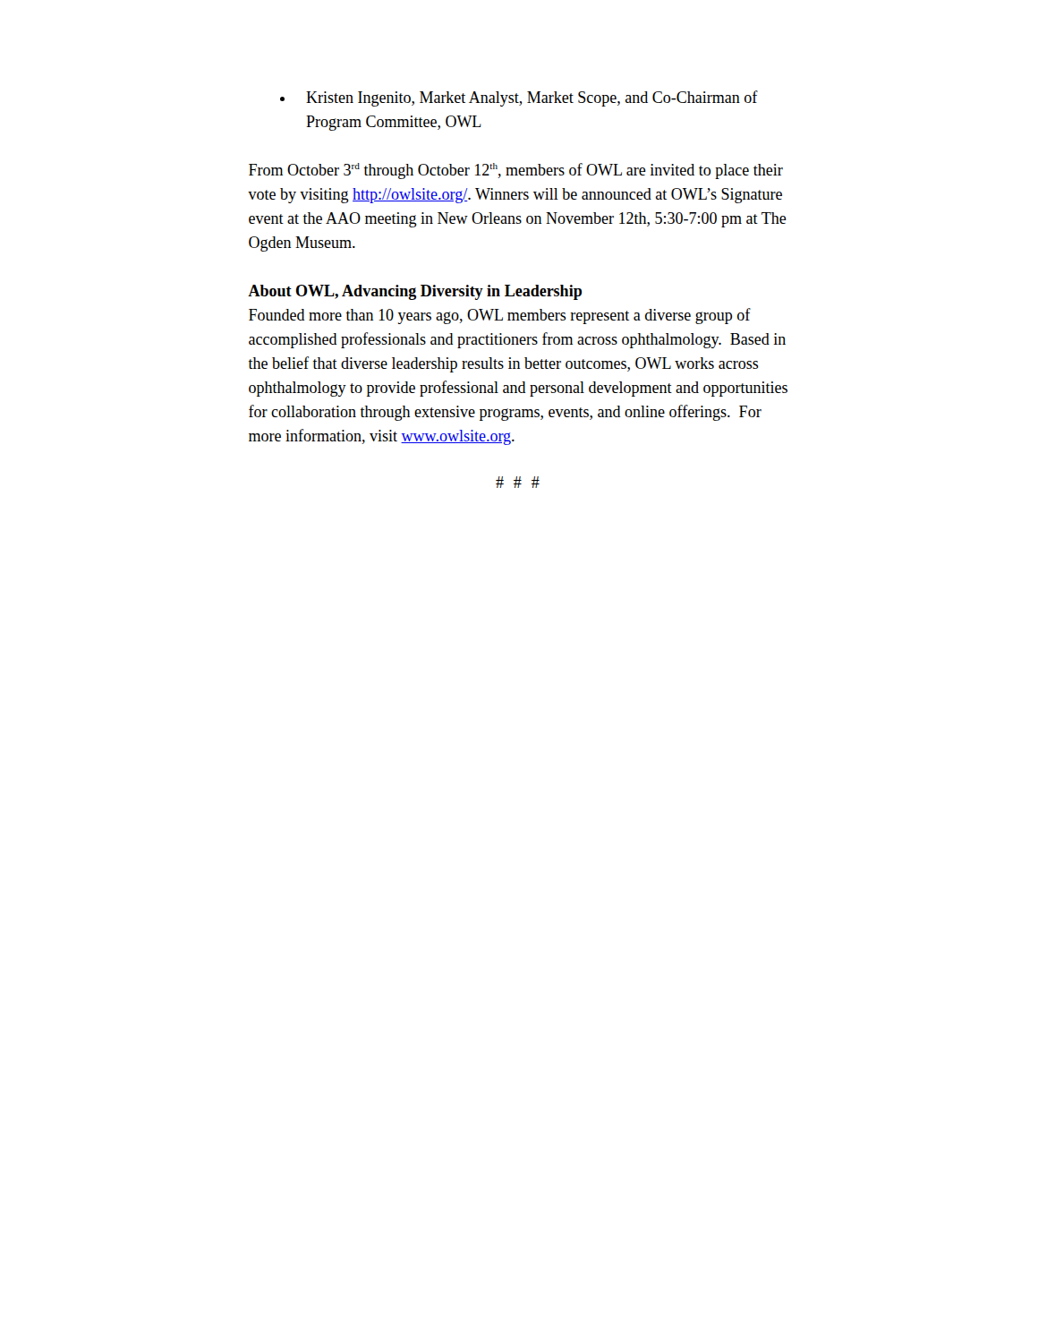Kristen Ingenito, Market Analyst, Market Scope, and Co-Chairman of Program Committee, OWL
From October 3rd through October 12th, members of OWL are invited to place their vote by visiting http://owlsite.org/. Winners will be announced at OWL’s Signature event at the AAO meeting in New Orleans on November 12th, 5:30-7:00 pm at The Ogden Museum.
About OWL, Advancing Diversity in Leadership
Founded more than 10 years ago, OWL members represent a diverse group of accomplished professionals and practitioners from across ophthalmology. Based in the belief that diverse leadership results in better outcomes, OWL works across ophthalmology to provide professional and personal development and opportunities for collaboration through extensive programs, events, and online offerings. For more information, visit www.owlsite.org.
# # #